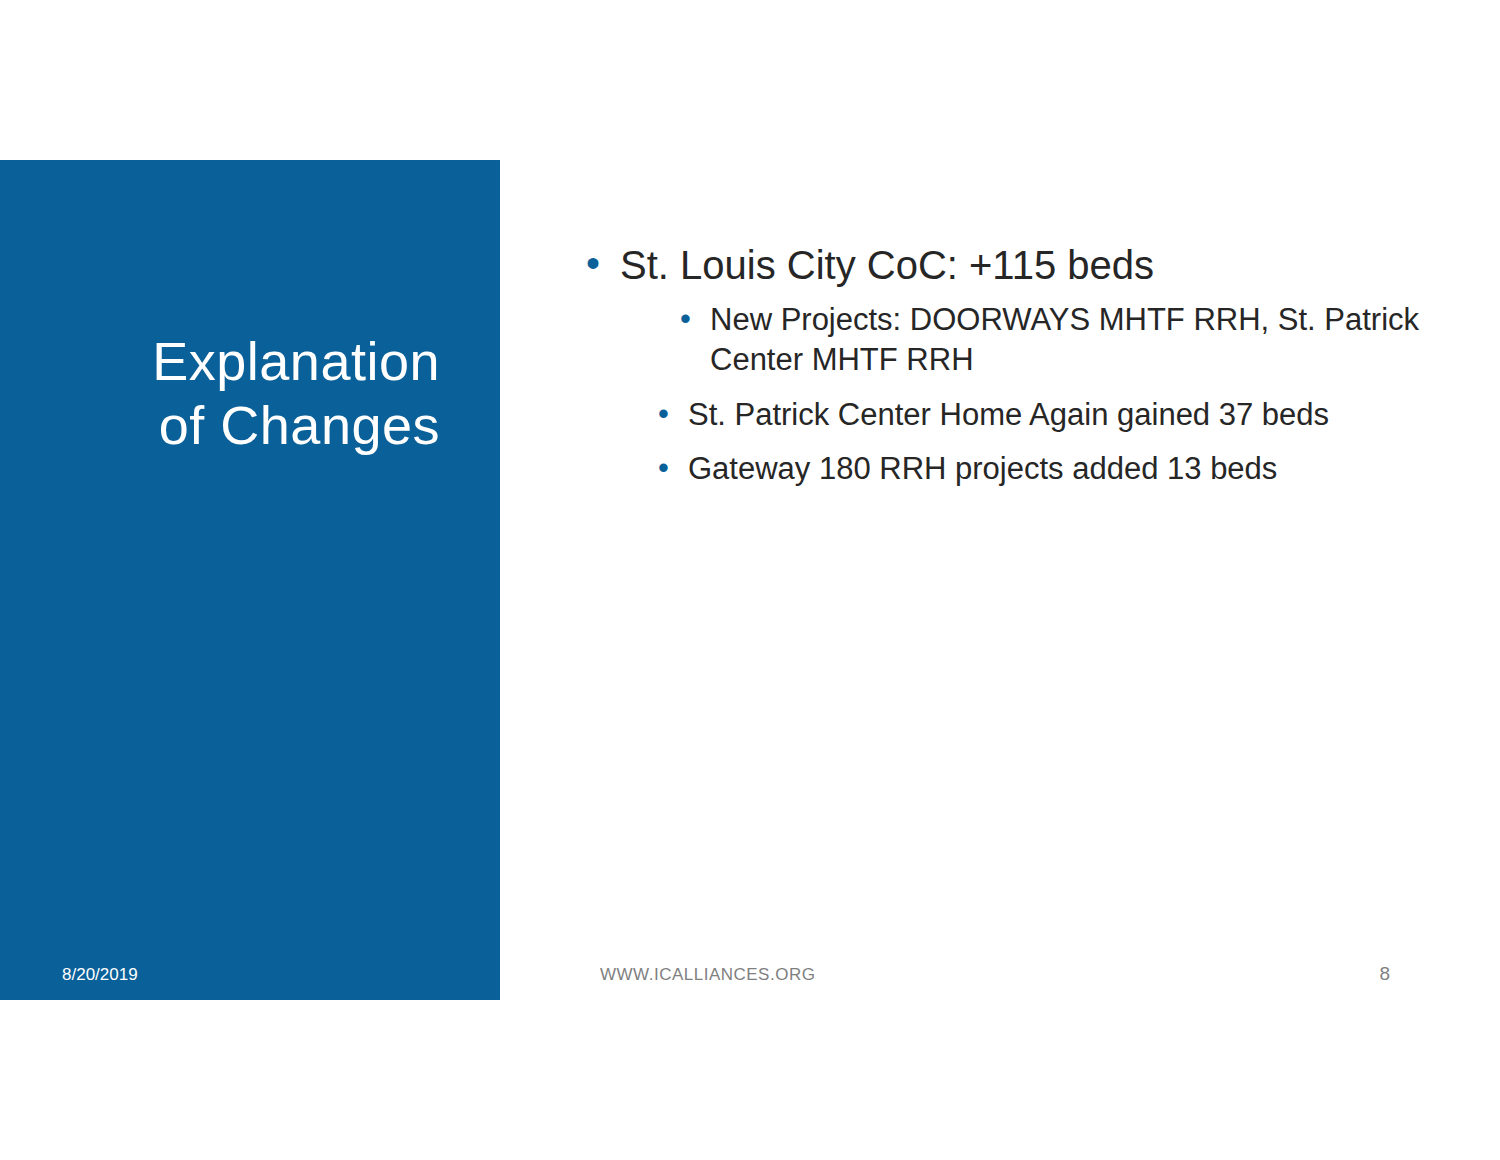Explanation
of Changes
St. Louis City CoC: +115 beds
New Projects: DOORWAYS MHTF RRH, St. Patrick Center MHTF RRH
St. Patrick Center Home Again gained 37 beds
Gateway 180 RRH projects added 13 beds
8/20/2019
WWW.ICALLIANCES.ORG
8